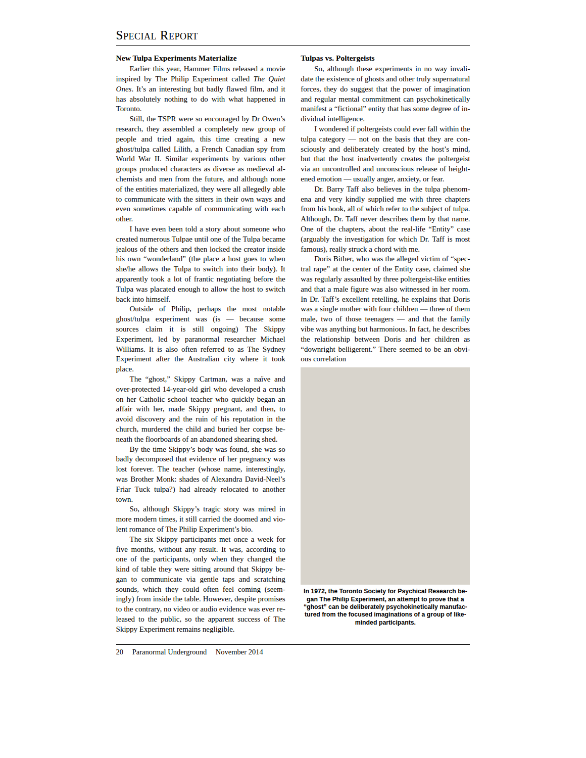Special Report
New Tulpa Experiments Materialize
Earlier this year, Hammer Films released a movie inspired by The Philip Experiment called The Quiet Ones. It’s an interesting but badly flawed film, and it has absolutely nothing to do with what happened in Toronto.
Still, the TSPR were so encouraged by Dr Owen’s research, they assembled a completely new group of people and tried again, this time creating a new ghost/tulpa called Lilith, a French Canadian spy from World War II. Similar experiments by various other groups produced characters as diverse as medieval alchemists and men from the future, and although none of the entities materialized, they were all allegedly able to communicate with the sitters in their own ways and even sometimes capable of communicating with each other.
I have even been told a story about someone who created numerous Tulpae until one of the Tulpa became jealous of the others and then locked the creator inside his own “wonderland” (the place a host goes to when she/he allows the Tulpa to switch into their body). It apparently took a lot of frantic negotiating before the Tulpa was placated enough to allow the host to switch back into himself.
Outside of Philip, perhaps the most notable ghost/tulpa experiment was (is — because some sources claim it is still ongoing) The Skippy Experiment, led by paranormal researcher Michael Williams. It is also often referred to as The Sydney Experiment after the Australian city where it took place.
The “ghost,” Skippy Cartman, was a naïve and over-protected 14-year-old girl who developed a crush on her Catholic school teacher who quickly began an affair with her, made Skippy pregnant, and then, to avoid discovery and the ruin of his reputation in the church, murdered the child and buried her corpse beneath the floorboards of an abandoned shearing shed.
By the time Skippy’s body was found, she was so badly decomposed that evidence of her pregnancy was lost forever. The teacher (whose name, interestingly, was Brother Monk: shades of Alexandra David-Neel’s Friar Tuck tulpa?) had already relocated to another town.
So, although Skippy’s tragic story was mired in more modern times, it still carried the doomed and violent romance of The Philip Experiment’s bio.
The six Skippy participants met once a week for five months, without any result. It was, according to one of the participants, only when they changed the kind of table they were sitting around that Skippy began to communicate via gentle taps and scratching sounds, which they could often feel coming (seemingly) from inside the table. However, despite promises to the contrary, no video or audio evidence was ever released to the public, so the apparent success of The Skippy Experiment remains negligible.
Tulpas vs. Poltergeists
So, although these experiments in no way invalidate the existence of ghosts and other truly supernatural forces, they do suggest that the power of imagination and regular mental commitment can psychokinetically manifest a “fictional” entity that has some degree of individual intelligence.
I wondered if poltergeists could ever fall within the tulpa category — not on the basis that they are consciously and deliberately created by the host’s mind, but that the host inadvertently creates the poltergeist via an uncontrolled and unconscious release of heightened emotion — usually anger, anxiety, or fear.
Dr. Barry Taff also believes in the tulpa phenomena and very kindly supplied me with three chapters from his book, all of which refer to the subject of tulpa. Although, Dr. Taff never describes them by that name. One of the chapters, about the real-life “Entity” case (arguably the investigation for which Dr. Taff is most famous), really struck a chord with me.
Doris Bither, who was the alleged victim of “spectral rape” at the center of the Entity case, claimed she was regularly assaulted by three poltergeist-like entities and that a male figure was also witnessed in her room. In Dr. Taff’s excellent retelling, he explains that Doris was a single mother with four children — three of them male, two of those teenagers — and that the family vibe was anything but harmonious. In fact, he describes the relationship between Doris and her children as “downright belligerent.” There seemed to be an obvious correlation
In 1972, the Toronto Society for Psychical Research began The Philip Experiment, an attempt to prove that a “ghost” can be deliberately psychokinetically manufactured from the focused imaginations of a group of like-minded participants.
20 Paranormal Underground November 2014